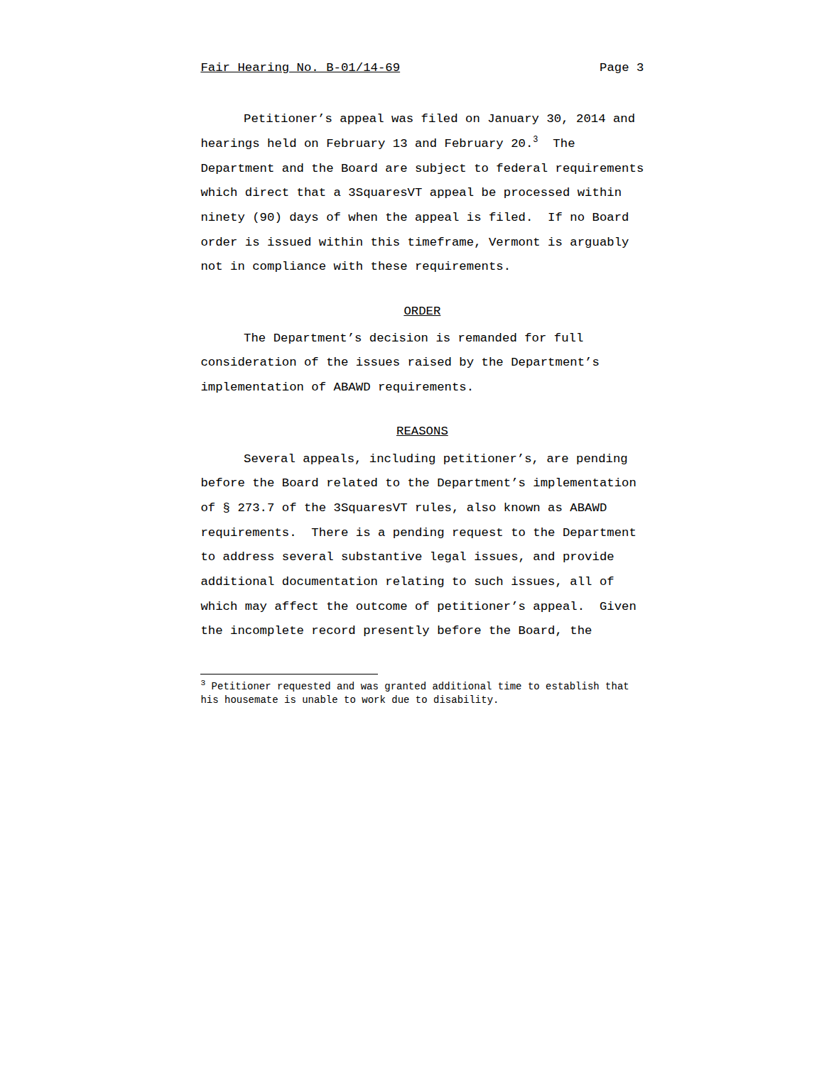Fair Hearing No. B-01/14-69 Page 3
Petitioner’s appeal was filed on January 30, 2014 and hearings held on February 13 and February 20.3 The Department and the Board are subject to federal requirements which direct that a 3SquaresVT appeal be processed within ninety (90) days of when the appeal is filed. If no Board order is issued within this timeframe, Vermont is arguably not in compliance with these requirements.
ORDER
The Department’s decision is remanded for full consideration of the issues raised by the Department’s implementation of ABAWD requirements.
REASONS
Several appeals, including petitioner’s, are pending before the Board related to the Department’s implementation of § 273.7 of the 3SquaresVT rules, also known as ABAWD requirements. There is a pending request to the Department to address several substantive legal issues, and provide additional documentation relating to such issues, all of which may affect the outcome of petitioner’s appeal. Given the incomplete record presently before the Board, the
3 Petitioner requested and was granted additional time to establish that his housemate is unable to work due to disability.